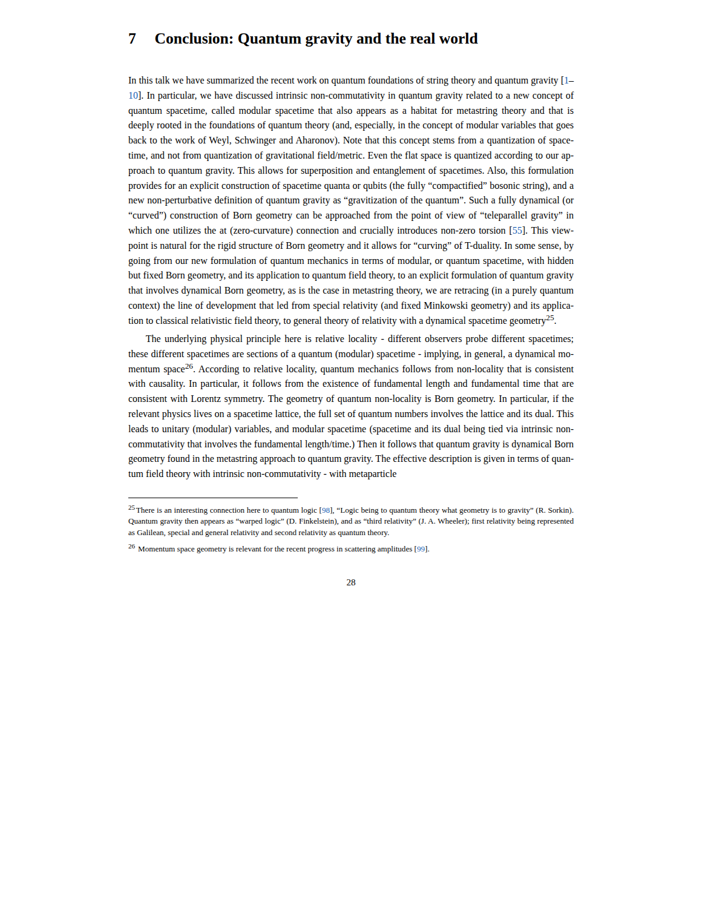7 Conclusion: Quantum gravity and the real world
In this talk we have summarized the recent work on quantum foundations of string theory and quantum gravity [1–10]. In particular, we have discussed intrinsic non-commutativity in quantum gravity related to a new concept of quantum spacetime, called modular spacetime that also appears as a habitat for metastring theory and that is deeply rooted in the foundations of quantum theory (and, especially, in the concept of modular variables that goes back to the work of Weyl, Schwinger and Aharonov). Note that this concept stems from a quantization of spacetime, and not from quantization of gravitational field/metric. Even the flat space is quantized according to our approach to quantum gravity. This allows for superposition and entanglement of spacetimes. Also, this formulation provides for an explicit construction of spacetime quanta or qubits (the fully “compactified” bosonic string), and a new non-perturbative definition of quantum gravity as “gravitization of the quantum”. Such a fully dynamical (or “curved”) construction of Born geometry can be approached from the point of view of “teleparallel gravity” in which one utilizes the at (zero-curvature) connection and crucially introduces non-zero torsion [55]. This viewpoint is natural for the rigid structure of Born geometry and it allows for “curving” of T-duality. In some sense, by going from our new formulation of quantum mechanics in terms of modular, or quantum spacetime, with hidden but fixed Born geometry, and its application to quantum field theory, to an explicit formulation of quantum gravity that involves dynamical Born geometry, as is the case in metastring theory, we are retracing (in a purely quantum context) the line of development that led from special relativity (and fixed Minkowski geometry) and its application to classical relativistic field theory, to general theory of relativity with a dynamical spacetime geometry25.
The underlying physical principle here is relative locality - different observers probe different spacetimes; these different spacetimes are sections of a quantum (modular) spacetime - implying, in general, a dynamical momentum space26. According to relative locality, quantum mechanics follows from non-locality that is consistent with causality. In particular, it follows from the existence of fundamental length and fundamental time that are consistent with Lorentz symmetry. The geometry of quantum non-locality is Born geometry. In particular, if the relevant physics lives on a spacetime lattice, the full set of quantum numbers involves the lattice and its dual. This leads to unitary (modular) variables, and modular spacetime (spacetime and its dual being tied via intrinsic non-commutativity that involves the fundamental length/time.) Then it follows that quantum gravity is dynamical Born geometry found in the metastring approach to quantum gravity. The effective description is given in terms of quantum field theory with intrinsic non-commutativity - with metaparticle
25 There is an interesting connection here to quantum logic [98], “Logic being to quantum theory what geometry is to gravity” (R. Sorkin). Quantum gravity then appears as “warped logic” (D. Finkelstein), and as “third relativity” (J. A. Wheeler); first relativity being represented as Galilean, special and general relativity and second relativity as quantum theory.
26 Momentum space geometry is relevant for the recent progress in scattering amplitudes [99].
28